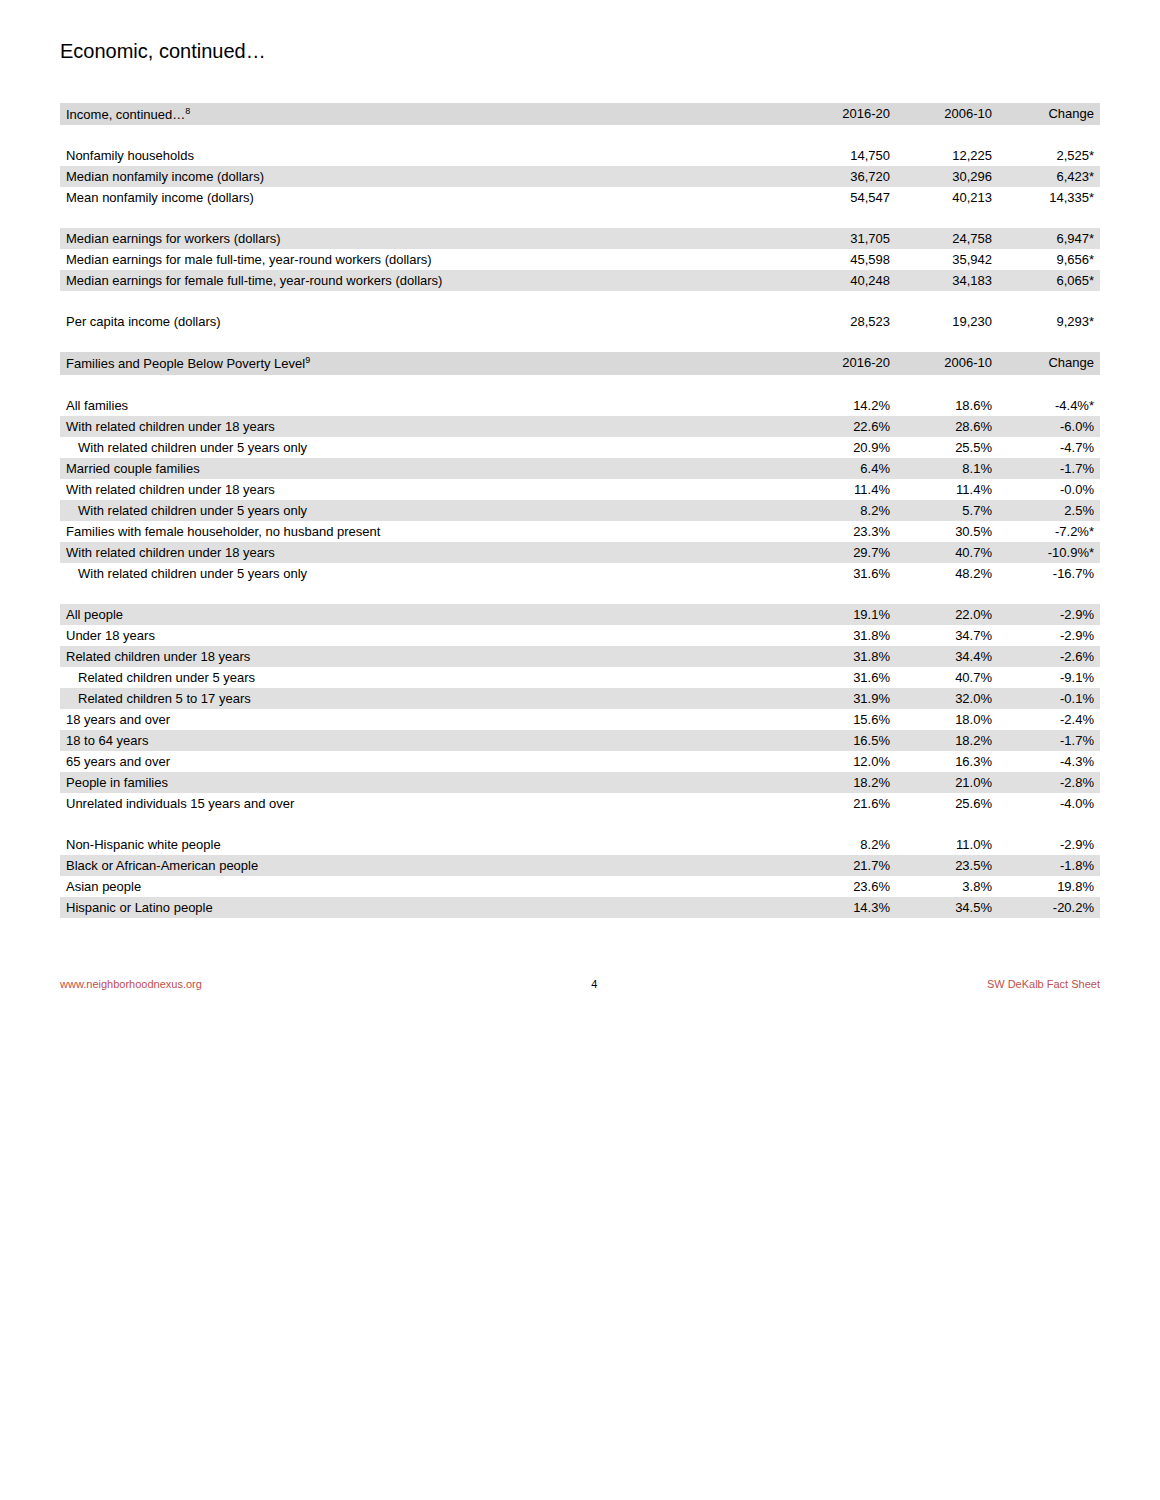Economic, continued…
| Income, continued… 8 | 2016-20 | 2006-10 | Change |
| Nonfamily households | 14,750 | 12,225 | 2,525* |
| Median nonfamily income (dollars) | 36,720 | 30,296 | 6,423* |
| Mean nonfamily income (dollars) | 54,547 | 40,213 | 14,335* |
| Median earnings for workers (dollars) | 31,705 | 24,758 | 6,947* |
| Median earnings for male full-time, year-round workers (dollars) | 45,598 | 35,942 | 9,656* |
| Median earnings for female full-time, year-round workers (dollars) | 40,248 | 34,183 | 6,065* |
| Per capita income (dollars) | 28,523 | 19,230 | 9,293* |
| Families and People Below Poverty Level 9 | 2016-20 | 2006-10 | Change |
| All families | 14.2% | 18.6% | -4.4%* |
| With related children under 18 years | 22.6% | 28.6% | -6.0% |
| With related children under 5 years only | 20.9% | 25.5% | -4.7% |
| Married couple families | 6.4% | 8.1% | -1.7% |
| With related children under 18 years | 11.4% | 11.4% | -0.0% |
| With related children under 5 years only | 8.2% | 5.7% | 2.5% |
| Families with female householder, no husband present | 23.3% | 30.5% | -7.2%* |
| With related children under 18 years | 29.7% | 40.7% | -10.9%* |
| With related children under 5 years only | 31.6% | 48.2% | -16.7% |
| All people | 19.1% | 22.0% | -2.9% |
| Under 18 years | 31.8% | 34.7% | -2.9% |
| Related children under 18 years | 31.8% | 34.4% | -2.6% |
| Related children under 5 years | 31.6% | 40.7% | -9.1% |
| Related children 5 to 17 years | 31.9% | 32.0% | -0.1% |
| 18 years and over | 15.6% | 18.0% | -2.4% |
| 18 to 64 years | 16.5% | 18.2% | -1.7% |
| 65 years and over | 12.0% | 16.3% | -4.3% |
| People in families | 18.2% | 21.0% | -2.8% |
| Unrelated individuals 15 years and over | 21.6% | 25.6% | -4.0% |
| Non-Hispanic white people | 8.2% | 11.0% | -2.9% |
| Black or African-American people | 21.7% | 23.5% | -1.8% |
| Asian people | 23.6% | 3.8% | 19.8% |
| Hispanic or Latino people | 14.3% | 34.5% | -20.2% |
www.neighborhoodnexus.org
4
SW DeKalb Fact Sheet